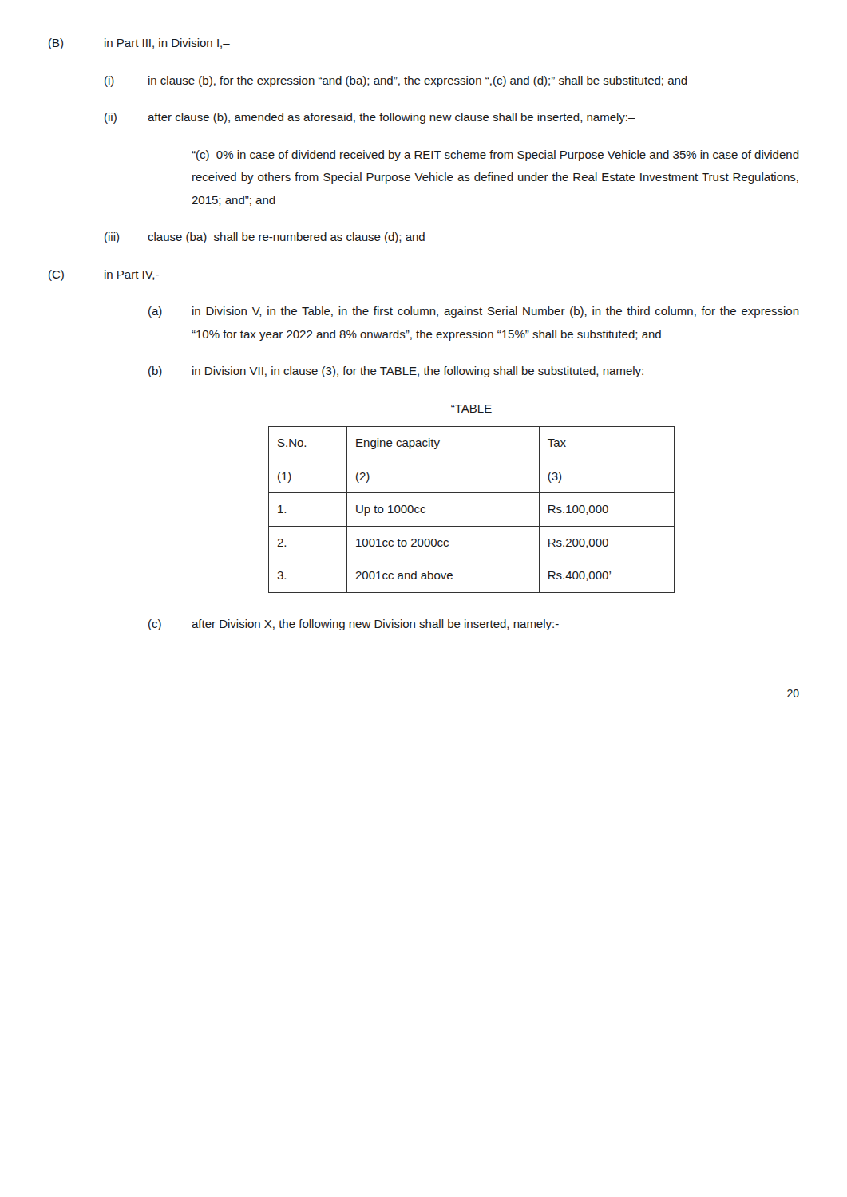(B)
in Part III, in Division I,–
(i)
in clause (b), for the expression “and (ba); and”, the expression “,(c) and (d);” shall be substituted; and
(ii)
after clause (b), amended as aforesaid, the following new clause shall be inserted, namely:–
“(c) 0% in case of dividend received by a REIT scheme from Special Purpose Vehicle and 35% in case of dividend received by others from Special Purpose Vehicle as defined under the Real Estate Investment Trust Regulations, 2015; and”; and
(iii)
clause (ba) shall be re-numbered as clause (d); and
(C)
in Part IV,-
(a)
in Division V, in the Table, in the first column, against Serial Number (b), in the third column, for the expression “10% for tax year 2022 and 8% onwards”, the expression “15%” shall be substituted; and
(b)
in Division VII, in clause (3), for the TABLE, the following shall be substituted, namely:
“TABLE
| S.No. | Engine capacity | Tax |
| --- | --- | --- |
| (1) | (2) | (3) |
| 1. | Up to 1000cc | Rs.100,000 |
| 2. | 1001cc to 2000cc | Rs.200,000 |
| 3. | 2001cc and above | Rs.400,000’ |
(c)
after Division X, the following new Division shall be inserted, namely:-
20